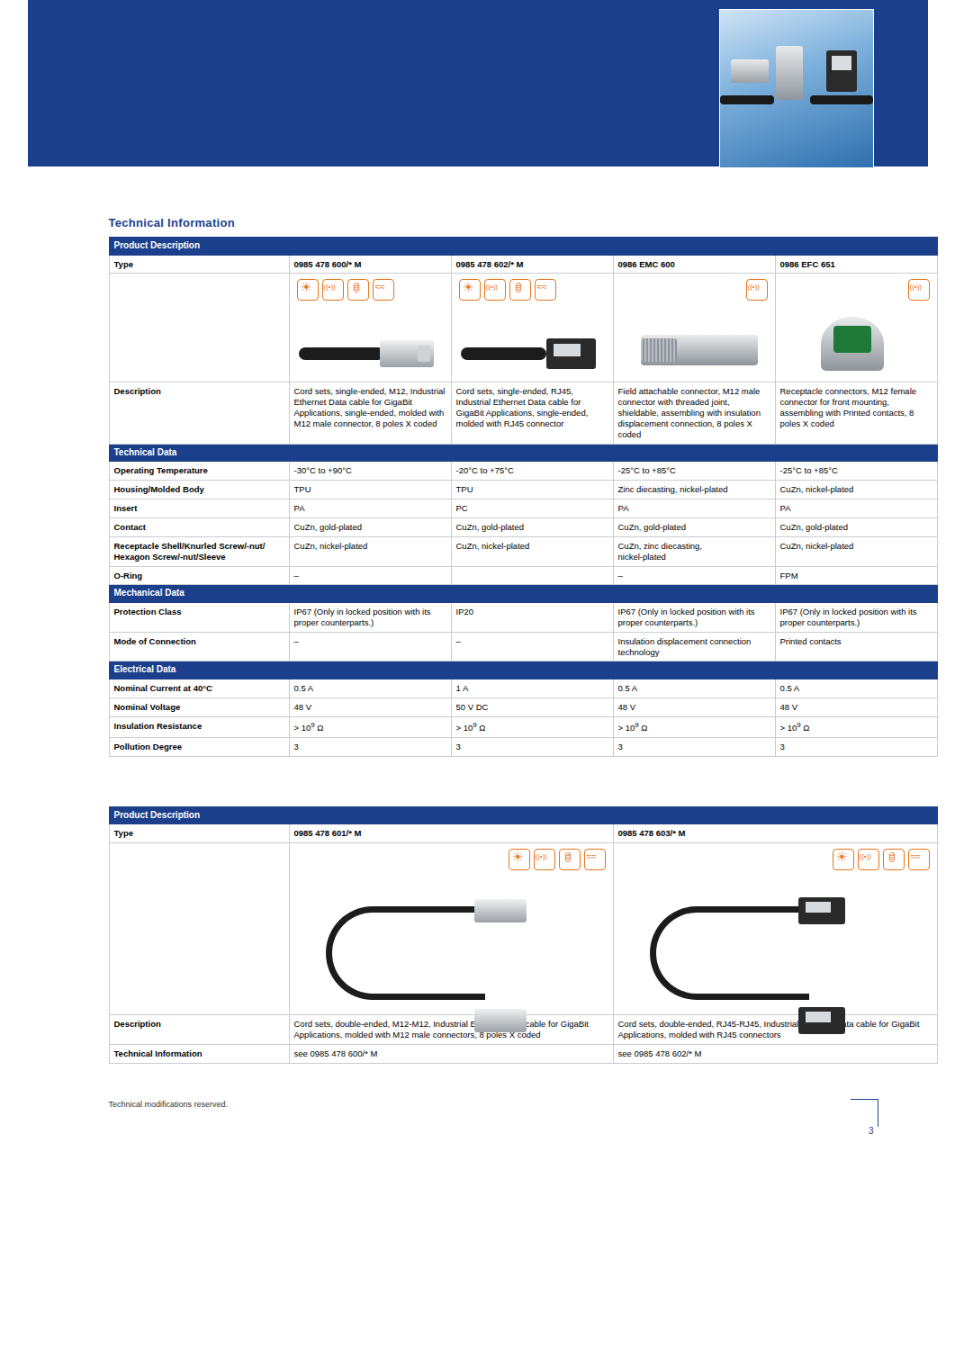Technical Information
| Product Description |
| Type | 0985 478 600/* M | 0985 478 602/* M | 0986 EMC 600 | 0986 EFC 651 |
| Description | Cord sets, single-ended, M12, Industrial Ethernet Data cable for GigaBit Applications, single-ended, molded with M12 male connector, 8 poles X coded | Cord sets, single-ended, RJ45, Industrial Ethernet Data cable for GigaBit Applications, single-ended, molded with RJ45 connector | Field attachable connector, M12 male connector with threaded joint, shieldable, assembling with insulation displacement connection, 8 poles X coded | Receptacle connectors, M12 female connector for front mounting, assembling with Printed contacts, 8 poles X coded |
| Technical Data |
| Operating Temperature | -30°C to +90°C | -20°C to +75°C | -25°C to +85°C | -25°C to +85°C |
| Housing/Molded Body | TPU | TPU | Zinc diecasting, nickel-plated | CuZn, nickel-plated |
| Insert | PA | PC | PA | PA |
| Contact | CuZn, gold-plated | CuZn, gold-plated | CuZn, gold-plated | CuZn, gold-plated |
| Receptacle Shell/Knurled Screw/-nut/ Hexagon Screw/-nut/Sleeve | CuZn, nickel-plated | CuZn, nickel-plated | CuZn, zinc diecasting, nickel-plated | CuZn, nickel-plated |
| O-Ring | – | | – | FPM |
| Mechanical Data |
| Protection Class | IP67 (Only in locked position with its proper counterparts.) | IP20 | IP67 (Only in locked position with its proper counterparts.) | IP67 (Only in locked position with its proper counterparts.) |
| Mode of Connection | – | – | Insulation displacement connection technology | Printed contacts |
| Electrical Data |
| Nominal Current at 40°C | 0.5 A | 1 A | 0.5 A | 0.5 A |
| Nominal Voltage | 48 V | 50 V DC | 48 V | 48 V |
| Insulation Resistance | > 10 9 Ω | > 10 9 Ω | > 10 9 Ω | > 10 9 Ω |
| Pollution Degree | 3 | 3 | 3 | 3 |
| Product Description |
| Type | 0985 478 601/* M | 0985 478 603/* M |
| Description | Cord sets, double-ended, M12-M12, Industrial Ethernet Data cable for GigaBit Applications, molded with M12 male connectors, 8 poles X coded | Cord sets, double-ended, RJ45-RJ45, Industrial Ethernet Data cable for GigaBit Applications, molded with RJ45 connectors |
| Technical Information | see 0985 478 600/* M | see 0985 478 602/* M |
Technical modifications reserved.
3